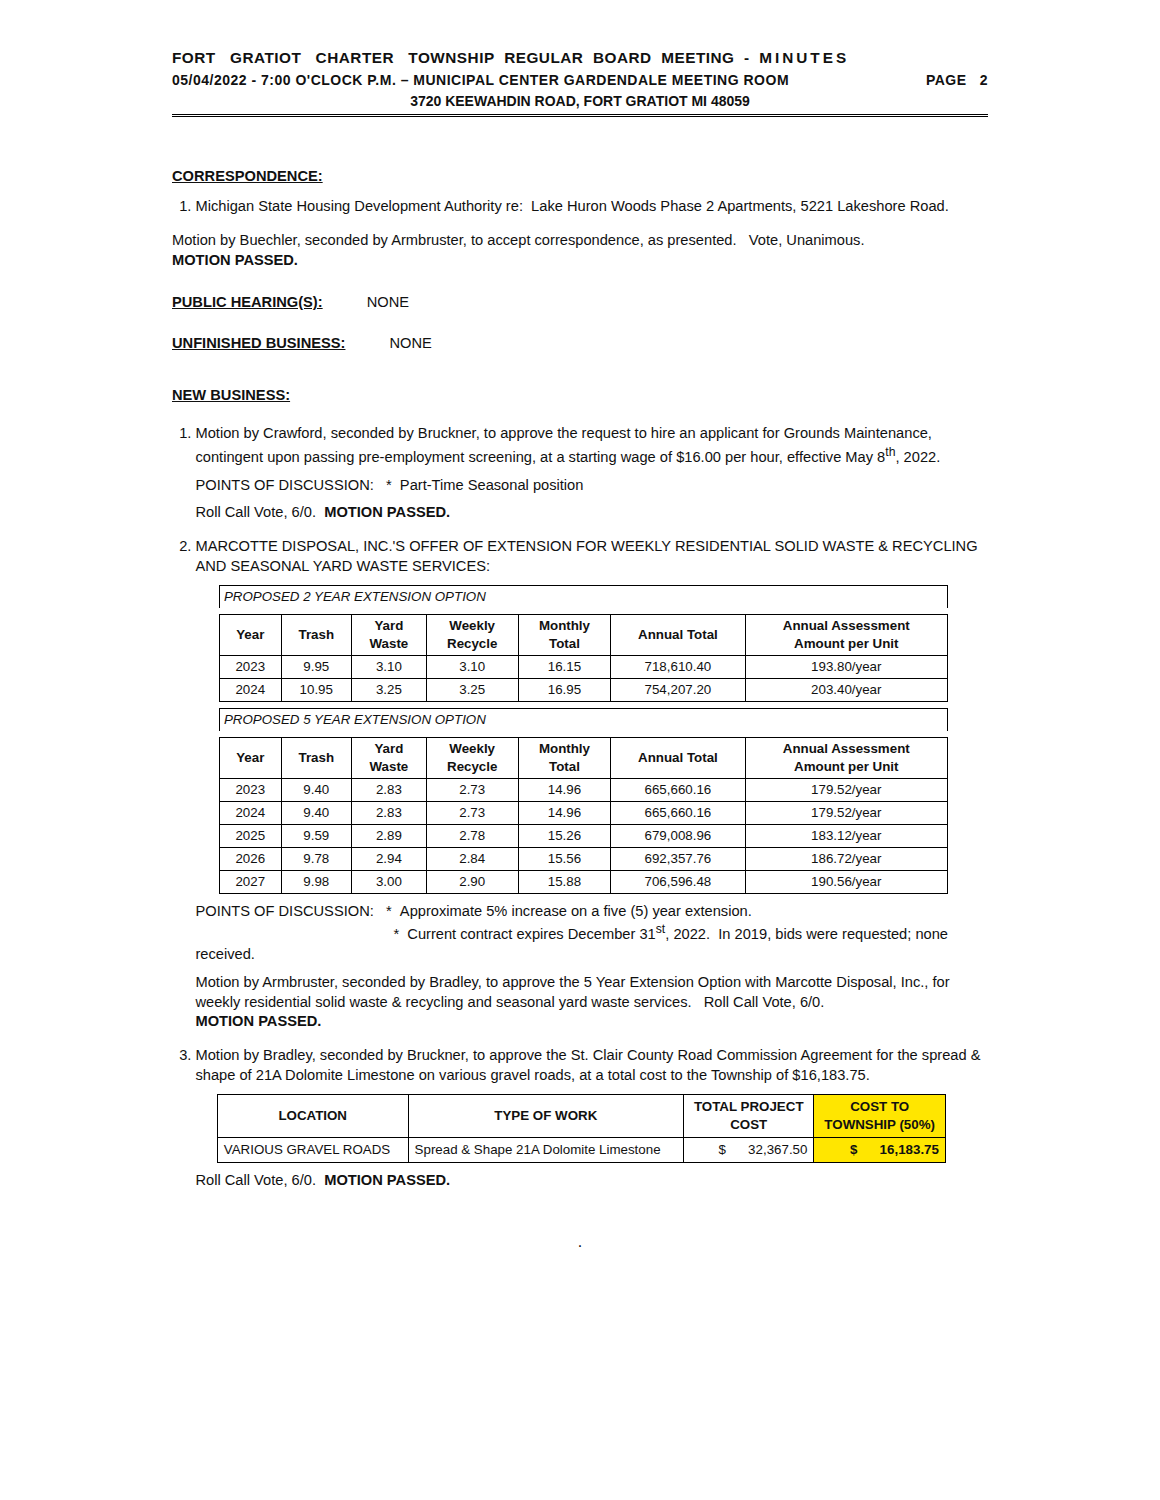FORT GRATIOT CHARTER TOWNSHIP REGULAR BOARD MEETING - MINUTES
05/04/2022 - 7:00 O'CLOCK P.M. – MUNICIPAL CENTER GARDENDALE MEETING ROOM PAGE 2
3720 KEEWAHDIN ROAD, FORT GRATIOT MI 48059
CORRESPONDENCE:
Michigan State Housing Development Authority re: Lake Huron Woods Phase 2 Apartments, 5221 Lakeshore Road.
Motion by Buechler, seconded by Armbruster, to accept correspondence, as presented. Vote, Unanimous.
MOTION PASSED.
PUBLIC HEARING(S):
NONE
UNFINISHED BUSINESS:
NONE
NEW BUSINESS:
Motion by Crawford, seconded by Bruckner, to approve the request to hire an applicant for Grounds Maintenance, contingent upon passing pre-employment screening, at a starting wage of $16.00 per hour, effective May 8th, 2022.
POINTS OF DISCUSSION: * Part-Time Seasonal position
Roll Call Vote, 6/0. MOTION PASSED.
MARCOTTE DISPOSAL, INC.'S OFFER OF EXTENSION FOR WEEKLY RESIDENTIAL SOLID WASTE & RECYCLING AND SEASONAL YARD WASTE SERVICES:
PROPOSED 2 YEAR EXTENSION OPTION
| Year | Trash | Yard Waste | Weekly Recycle | Monthly Total | Annual Total | Annual Assessment Amount per Unit |
| --- | --- | --- | --- | --- | --- | --- |
| 2023 | 9.95 | 3.10 | 3.10 | 16.15 | 718,610.40 | 193.80/year |
| 2024 | 10.95 | 3.25 | 3.25 | 16.95 | 754,207.20 | 203.40/year |
PROPOSED 5 YEAR EXTENSION OPTION
| Year | Trash | Yard Waste | Weekly Recycle | Monthly Total | Annual Total | Annual Assessment Amount per Unit |
| --- | --- | --- | --- | --- | --- | --- |
| 2023 | 9.40 | 2.83 | 2.73 | 14.96 | 665,660.16 | 179.52/year |
| 2024 | 9.40 | 2.83 | 2.73 | 14.96 | 665,660.16 | 179.52/year |
| 2025 | 9.59 | 2.89 | 2.78 | 15.26 | 679,008.96 | 183.12/year |
| 2026 | 9.78 | 2.94 | 2.84 | 15.56 | 692,357.76 | 186.72/year |
| 2027 | 9.98 | 3.00 | 2.90 | 15.88 | 706,596.48 | 190.56/year |
POINTS OF DISCUSSION: * Approximate 5% increase on a five (5) year extension.
* Current contract expires December 31st, 2022. In 2019, bids were requested; none received.
Motion by Armbruster, seconded by Bradley, to approve the 5 Year Extension Option with Marcotte Disposal, Inc., for weekly residential solid waste & recycling and seasonal yard waste services. Roll Call Vote, 6/0.
MOTION PASSED.
Motion by Bradley, seconded by Bruckner, to approve the St. Clair County Road Commission Agreement for the spread & shape of 21A Dolomite Limestone on various gravel roads, at a total cost to the Township of $16,183.75.
| LOCATION | TYPE OF WORK | TOTAL PROJECT COST | COST TO TOWNSHIP (50%) |
| --- | --- | --- | --- |
| VARIOUS GRAVEL ROADS | Spread & Shape 21A Dolomite Limestone | $ 32,367.50 | $ 16,183.75 |
Roll Call Vote, 6/0. MOTION PASSED.
.